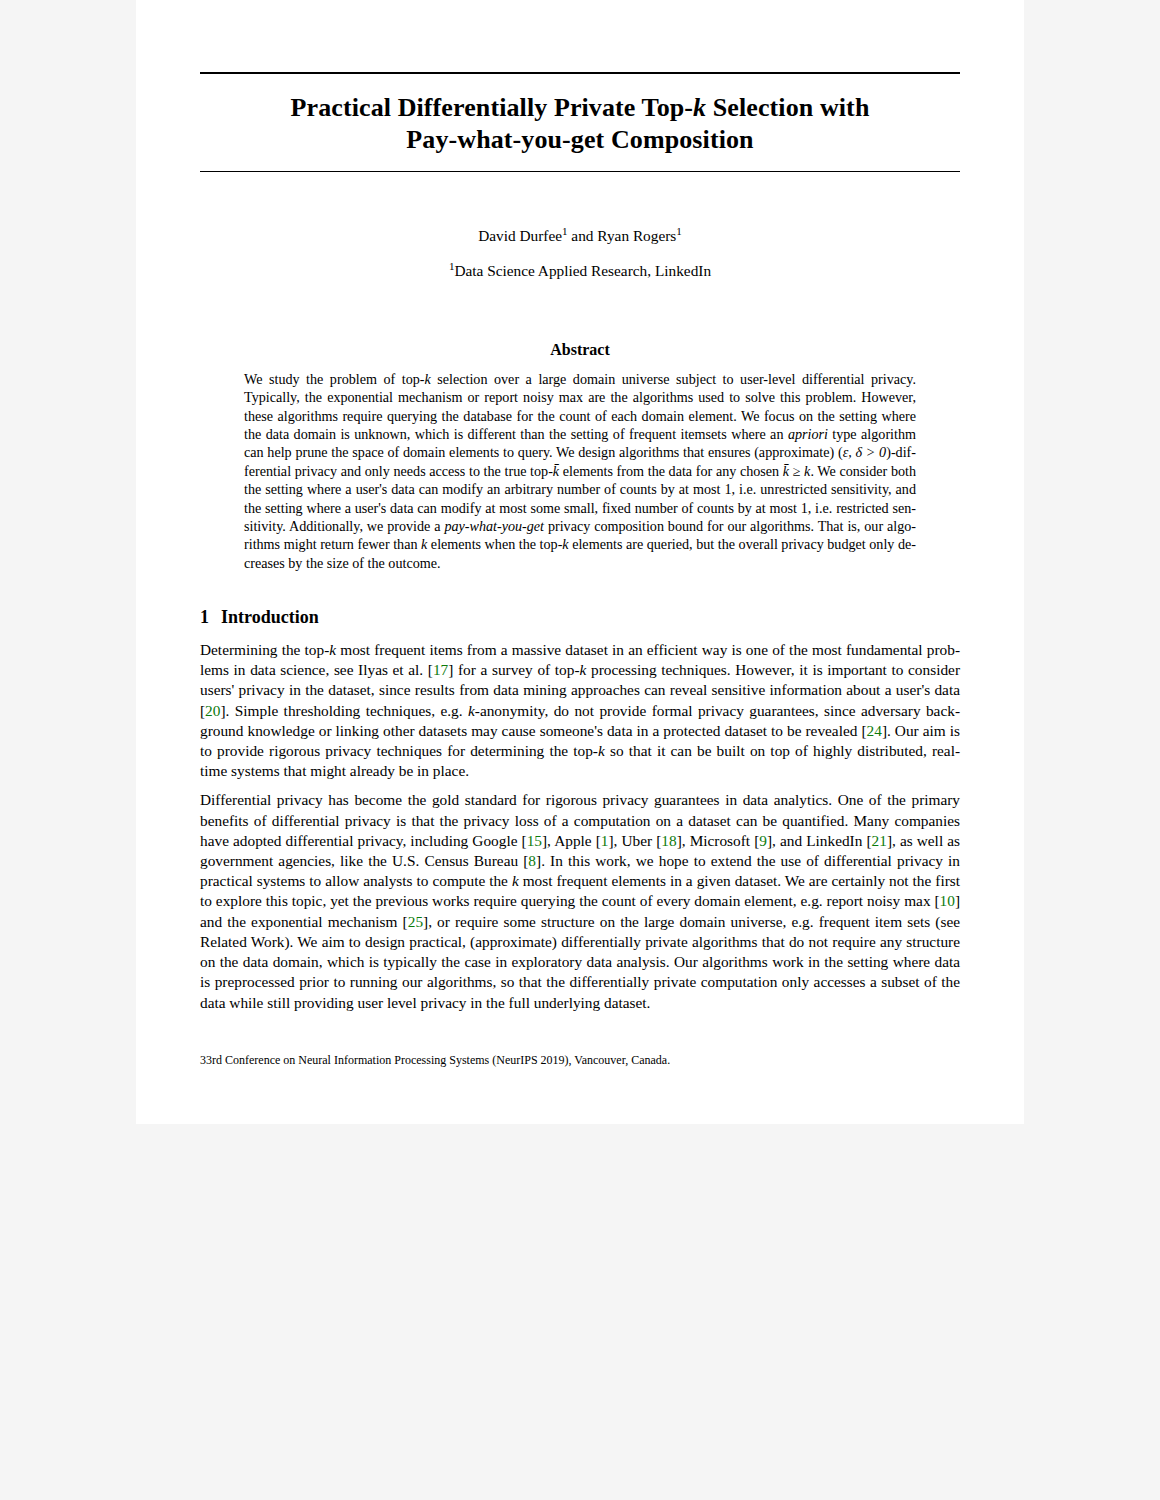Practical Differentially Private Top-k Selection with
Pay-what-you-get Composition
David Durfee1 and Ryan Rogers1
1Data Science Applied Research, LinkedIn
Abstract
We study the problem of top-k selection over a large domain universe subject to user-level differential privacy. Typically, the exponential mechanism or report noisy max are the algorithms used to solve this problem. However, these algorithms require querying the database for the count of each domain element. We focus on the setting where the data domain is unknown, which is different than the setting of frequent itemsets where an apriori type algorithm can help prune the space of domain elements to query. We design algorithms that ensures (approximate) (ε, δ > 0)-differential privacy and only needs access to the true top-k̄ elements from the data for any chosen k̄ ≥ k. We consider both the setting where a user's data can modify an arbitrary number of counts by at most 1, i.e. unrestricted sensitivity, and the setting where a user's data can modify at most some small, fixed number of counts by at most 1, i.e. restricted sensitivity. Additionally, we provide a pay-what-you-get privacy composition bound for our algorithms. That is, our algorithms might return fewer than k elements when the top-k elements are queried, but the overall privacy budget only decreases by the size of the outcome.
1 Introduction
Determining the top-k most frequent items from a massive dataset in an efficient way is one of the most fundamental problems in data science, see Ilyas et al. [17] for a survey of top-k processing techniques. However, it is important to consider users' privacy in the dataset, since results from data mining approaches can reveal sensitive information about a user's data [20]. Simple thresholding techniques, e.g. k-anonymity, do not provide formal privacy guarantees, since adversary background knowledge or linking other datasets may cause someone's data in a protected dataset to be revealed [24]. Our aim is to provide rigorous privacy techniques for determining the top-k so that it can be built on top of highly distributed, real-time systems that might already be in place.
Differential privacy has become the gold standard for rigorous privacy guarantees in data analytics. One of the primary benefits of differential privacy is that the privacy loss of a computation on a dataset can be quantified. Many companies have adopted differential privacy, including Google [15], Apple [1], Uber [18], Microsoft [9], and LinkedIn [21], as well as government agencies, like the U.S. Census Bureau [8]. In this work, we hope to extend the use of differential privacy in practical systems to allow analysts to compute the k most frequent elements in a given dataset. We are certainly not the first to explore this topic, yet the previous works require querying the count of every domain element, e.g. report noisy max [10] and the exponential mechanism [25], or require some structure on the large domain universe, e.g. frequent item sets (see Related Work). We aim to design practical, (approximate) differentially private algorithms that do not require any structure on the data domain, which is typically the case in exploratory data analysis. Our algorithms work in the setting where data is preprocessed prior to running our algorithms, so that the differentially private computation only accesses a subset of the data while still providing user level privacy in the full underlying dataset.
33rd Conference on Neural Information Processing Systems (NeurIPS 2019), Vancouver, Canada.